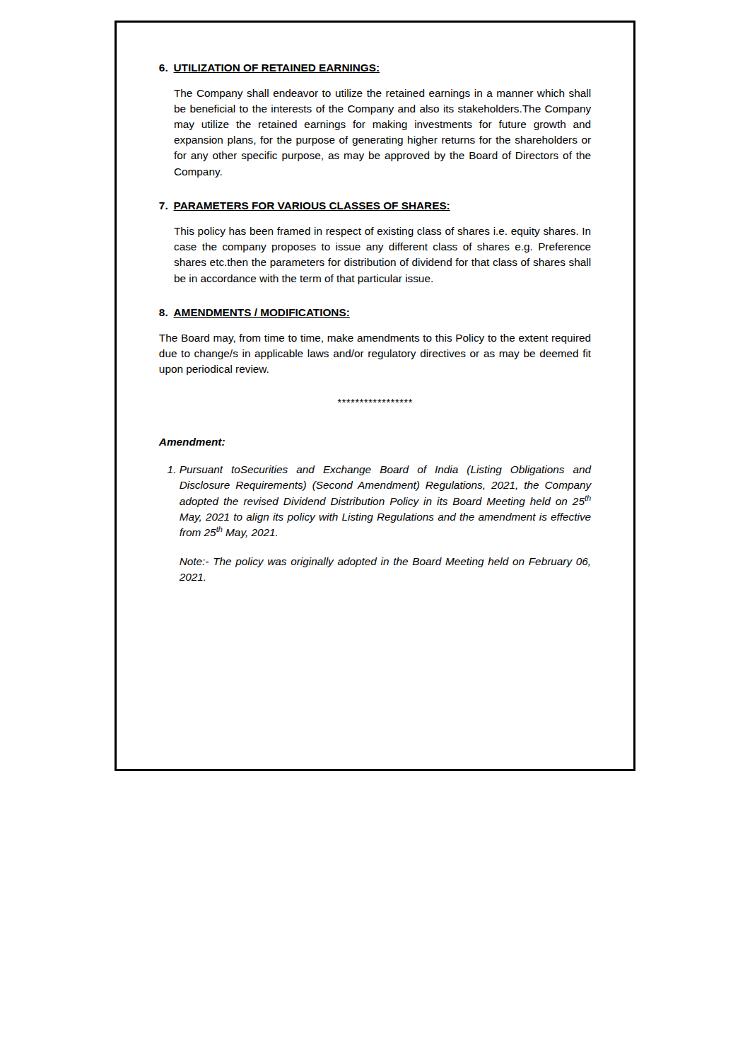6. UTILIZATION OF RETAINED EARNINGS:
The Company shall endeavor to utilize the retained earnings in a manner which shall be beneficial to the interests of the Company and also its stakeholders.The Company may utilize the retained earnings for making investments for future growth and expansion plans, for the purpose of generating higher returns for the shareholders or for any other specific purpose, as may be approved by the Board of Directors of the Company.
7. PARAMETERS FOR VARIOUS CLASSES OF SHARES:
This policy has been framed in respect of existing class of shares i.e. equity shares. In case the company proposes to issue any different class of shares e.g. Preference shares etc.then the parameters for distribution of dividend for that class of shares shall be in accordance with the term of that particular issue.
8. AMENDMENTS / MODIFICATIONS:
The Board may, from time to time, make amendments to this Policy to the extent required due to change/s in applicable laws and/or regulatory directives or as may be deemed fit upon periodical review.
*****************
Amendment:
Pursuant toSecurities and Exchange Board of India (Listing Obligations and Disclosure Requirements) (Second Amendment) Regulations, 2021, the Company adopted the revised Dividend Distribution Policy in its Board Meeting held on 25th May, 2021 to align its policy with Listing Regulations and the amendment is effective from 25th May, 2021.
Note:- The policy was originally adopted in the Board Meeting held on February 06, 2021.